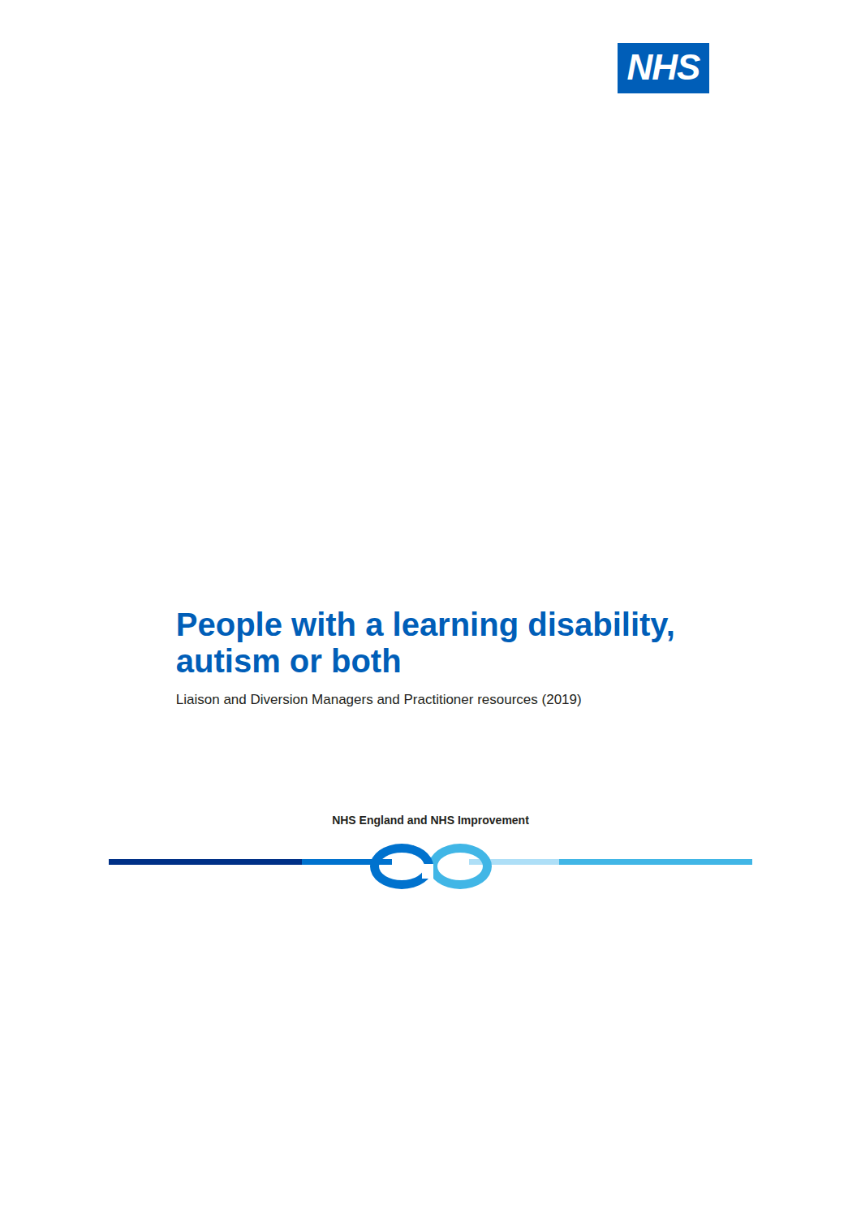NHS
People with a learning disability, autism or both
Liaison and Diversion Managers and Practitioner resources (2019)
NHS England and NHS Improvement